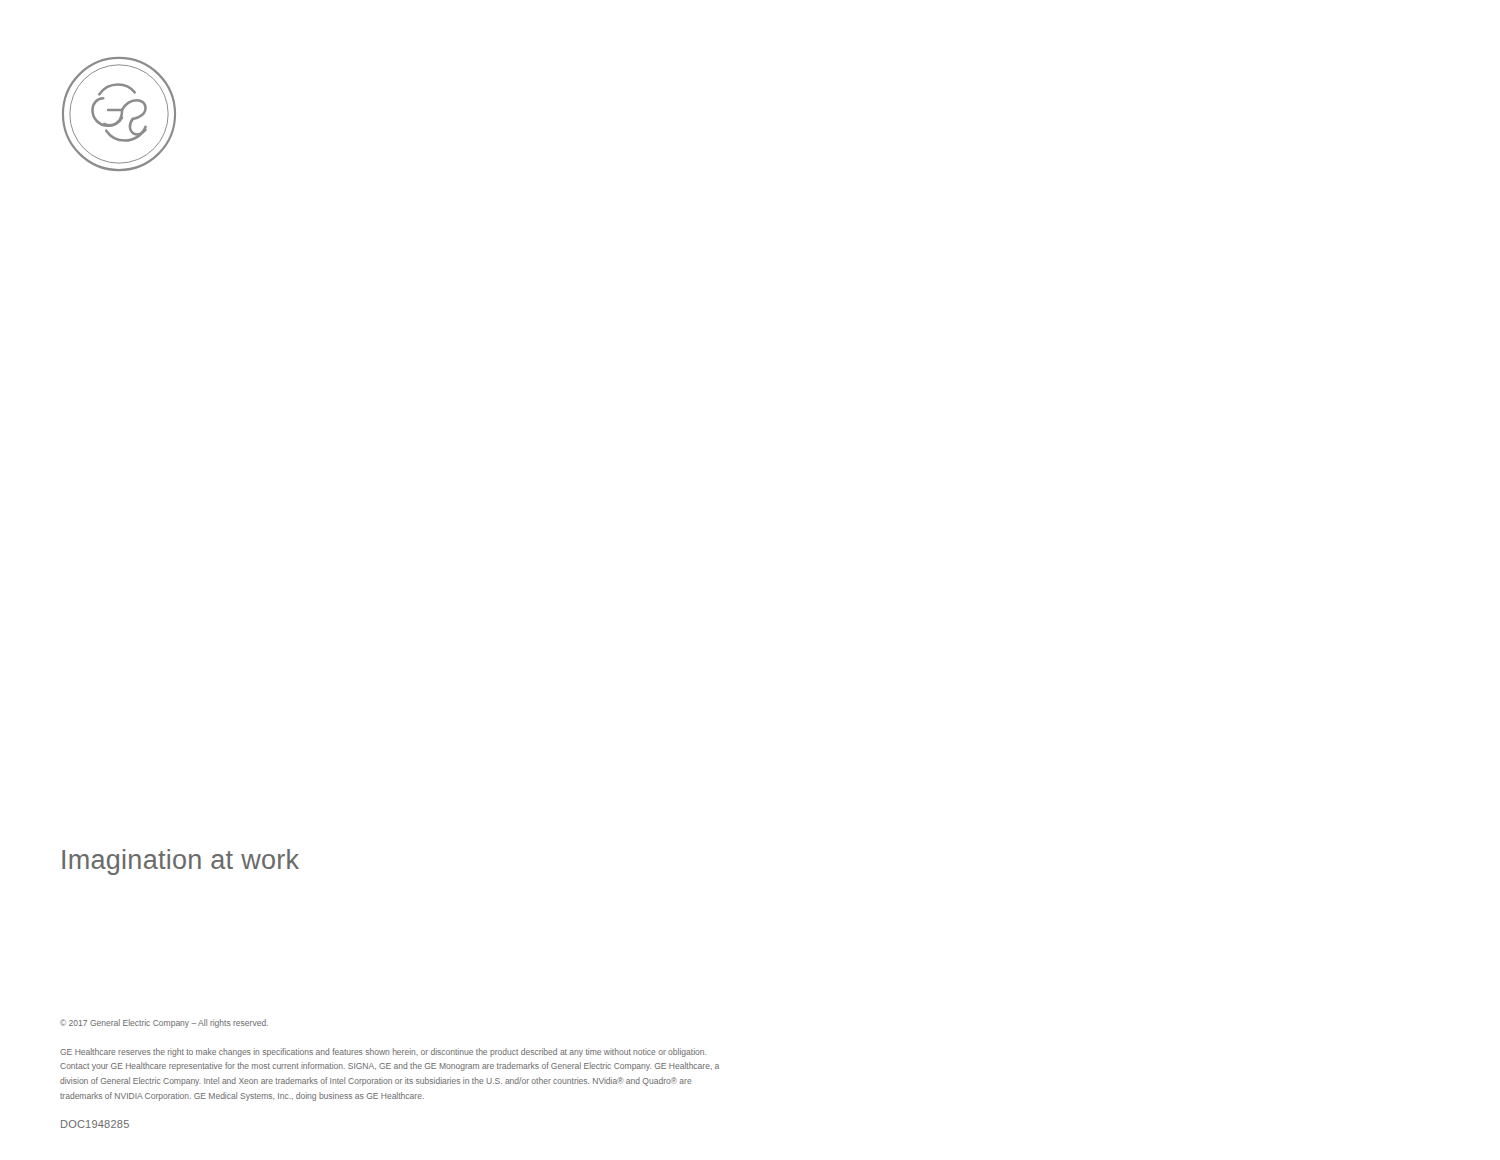Imagination at work
© 2017 General Electric Company – All rights reserved.
GE Healthcare reserves the right to make changes in specifications and features shown herein, or discontinue the product described at any time without notice or obligation. Contact your GE Healthcare representative for the most current information. SIGNA, GE and the GE Monogram are trademarks of General Electric Company. GE Healthcare, a division of General Electric Company. Intel and Xeon are trademarks of Intel Corporation or its subsidiaries in the U.S. and/or other countries. NVidia® and Quadro® are trademarks of NVIDIA Corporation. GE Medical Systems, Inc., doing business as GE Healthcare.
DOC1948285